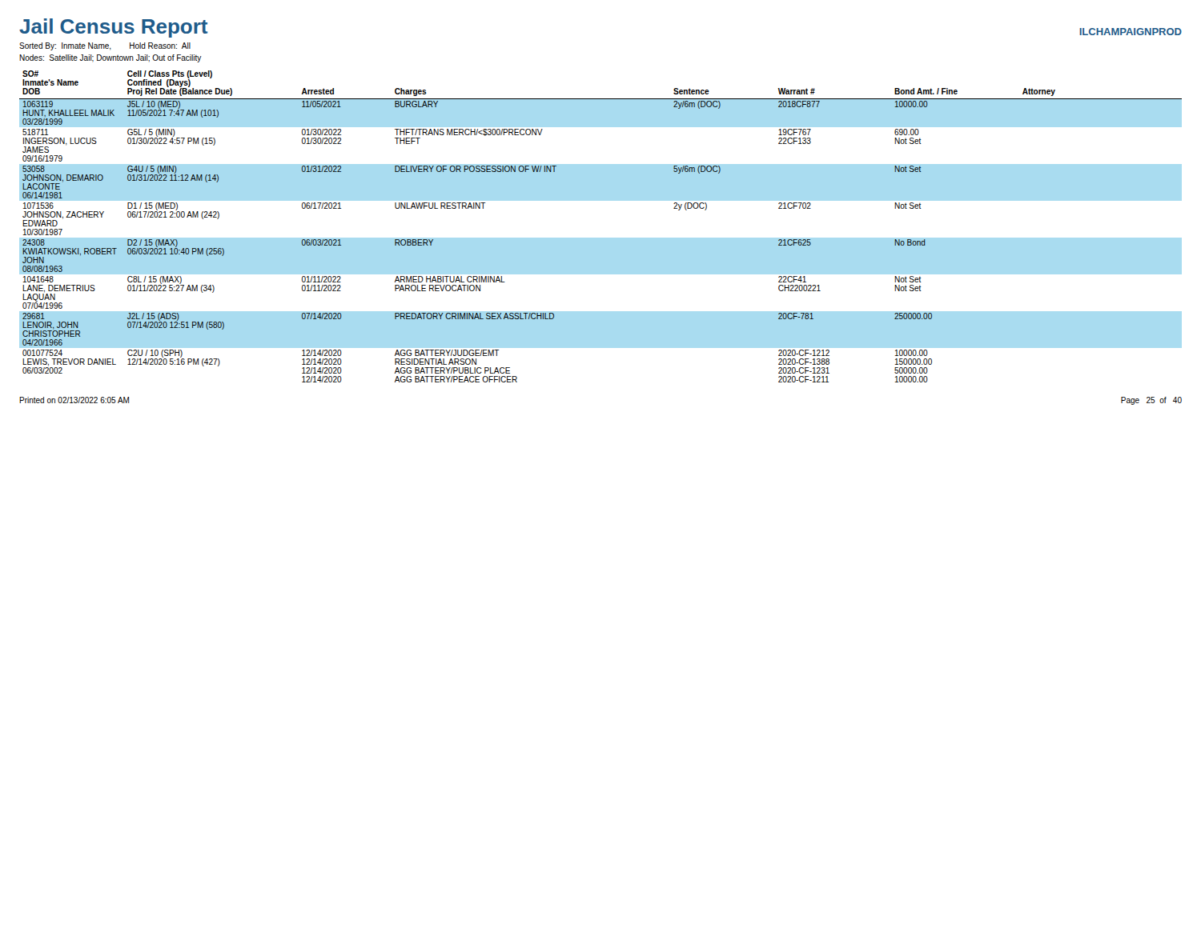ILCHAMPAIGNPROD
Jail Census Report
Sorted By: Inmate Name, Hold Reason: All
Nodes: Satellite Jail; Downtown Jail; Out of Facility
| SO# Inmate's Name DOB | Cell / Class Pts (Level) Confined (Days) Proj Rel Date (Balance Due) | Arrested | Charges | Sentence | Warrant # | Bond Amt. / Fine | Attorney |
| --- | --- | --- | --- | --- | --- | --- | --- |
| 1063119 HUNT, KHALLEEL MALIK 03/28/1999 | J5L / 10 (MED) 11/05/2021 7:47 AM (101) | 11/05/2021 | BURGLARY | 2y/6m (DOC) | 2018CF877 | 10000.00 | |
| 518711 INGERSON, LUCUS JAMES 09/16/1979 | G5L / 5 (MIN) 01/30/2022 4:57 PM (15) | 01/30/2022 01/30/2022 | THFT/TRANS MERCH/<$300/PRECONV THEFT | | 19CF767 22CF133 | 690.00 Not Set | |
| 53058 JOHNSON, DEMARIO LACONTE 06/14/1981 | G4U / 5 (MIN) 01/31/2022 11:12 AM (14) | 01/31/2022 | DELIVERY OF OR POSSESSION OF W/ INT | 5y/6m (DOC) | | Not Set | |
| 1071536 JOHNSON, ZACHERY EDWARD 10/30/1987 | D1 / 15 (MED) 06/17/2021 2:00 AM (242) | 06/17/2021 | UNLAWFUL RESTRAINT | 2y (DOC) | 21CF702 | Not Set | |
| 24308 KWIATKOWSKI, ROBERT JOHN 08/08/1963 | D2 / 15 (MAX) 06/03/2021 10:40 PM (256) | 06/03/2021 | ROBBERY | | 21CF625 | No Bond | |
| 1041648 LANE, DEMETRIUS LAQUAN 07/04/1996 | C8L / 15 (MAX) 01/11/2022 5:27 AM (34) | 01/11/2022 01/11/2022 | ARMED HABITUAL CRIMINAL PAROLE REVOCATION | | 22CF41 CH2200221 | Not Set Not Set | |
| 29681 LENOIR, JOHN CHRISTOPHER 04/20/1966 | J2L / 15 (ADS) 07/14/2020 12:51 PM (580) | 07/14/2020 | PREDATORY CRIMINAL SEX ASSLT/CHILD | | 20CF-781 | 250000.00 | |
| 001077524 LEWIS, TREVOR DANIEL 06/03/2002 | C2U / 10 (SPH) 12/14/2020 5:16 PM (427) | 12/14/2020 12/14/2020 12/14/2020 12/14/2020 | AGG BATTERY/JUDGE/EMT RESIDENTIAL ARSON AGG BATTERY/PUBLIC PLACE AGG BATTERY/PEACE OFFICER | | 2020-CF-1212 2020-CF-1388 2020-CF-1231 2020-CF-1211 | 10000.00 150000.00 50000.00 10000.00 | |
Printed on 02/13/2022 6:05 AM Page 25 of 40